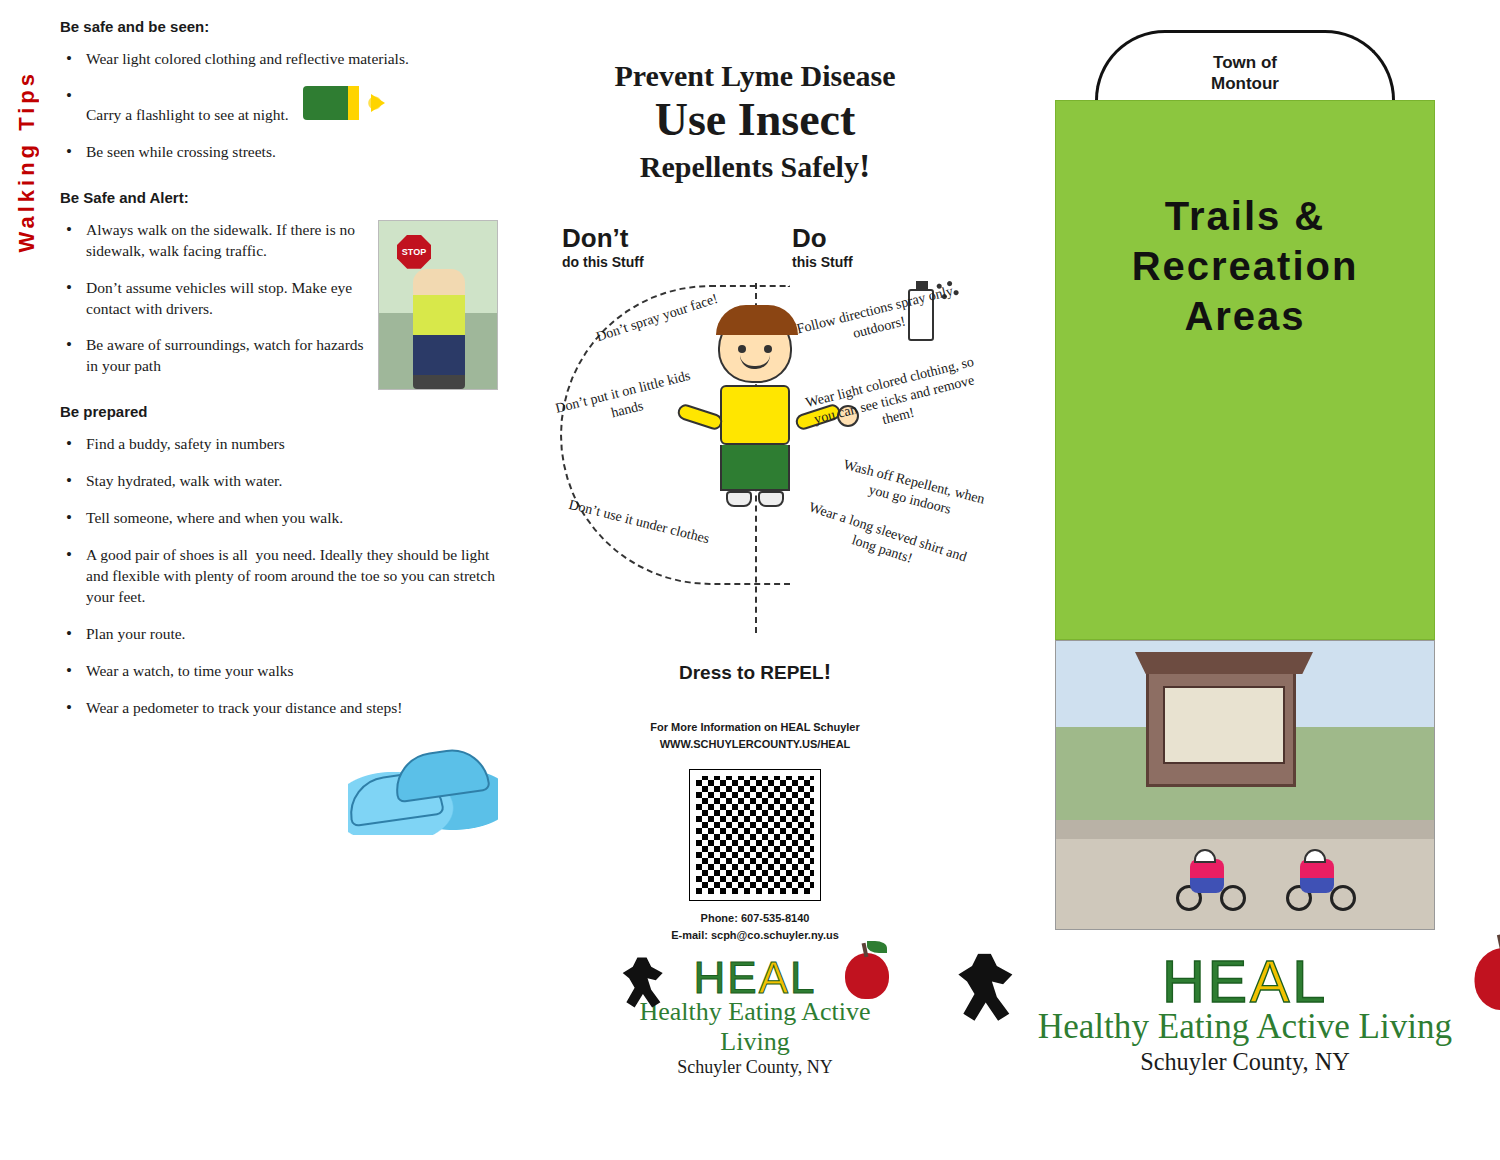Walking Tips
Be safe and be seen:
Wear light colored clothing and reflective materials.
Carry a flashlight to see at night.
Be seen while crossing streets.
Be Safe and Alert:
STOP
Always walk on the sidewalk. If there is no sidewalk, walk facing traffic.
Don’t assume vehicles will stop. Make eye contact with drivers.
Be aware of surroundings, watch for hazards in your path
Be prepared
Find a buddy, safety in numbers
Stay hydrated, walk with water.
Tell someone, where and when you walk.
A good pair of shoes is all you need. Ideally they should be light and flexible with plenty of room around the toe so you can stretch your feet.
Plan your route.
Wear a watch, to time your walks
Wear a pedometer to track your distance and steps!
Prevent Lyme Disease Use Insect Repellents Safely!
Don’t do this Stuff
Do this Stuff
Don’t spray your face!
Don’t put it on little kids hands
Don’t use it under clothes
Follow directions spray only outdoors!
Wear light colored clothing, so you can see ticks and remove them!
Wash off Repellent, when you go indoors
Wear a long sleeved shirt and long pants!
Dress to REPEL!
For More Information on HEAL Schuyler
WWW.SCHUYLERCOUNTY.US/HEAL
Phone: 607-535-8140
E-mail: scph@co.schuyler.ny.us
HEAL
Healthy Eating Active Living
Schuyler County, NY
Town of
Montour
Trails &
Recreation
Areas
HEAL
Healthy Eating Active Living
Schuyler County, NY